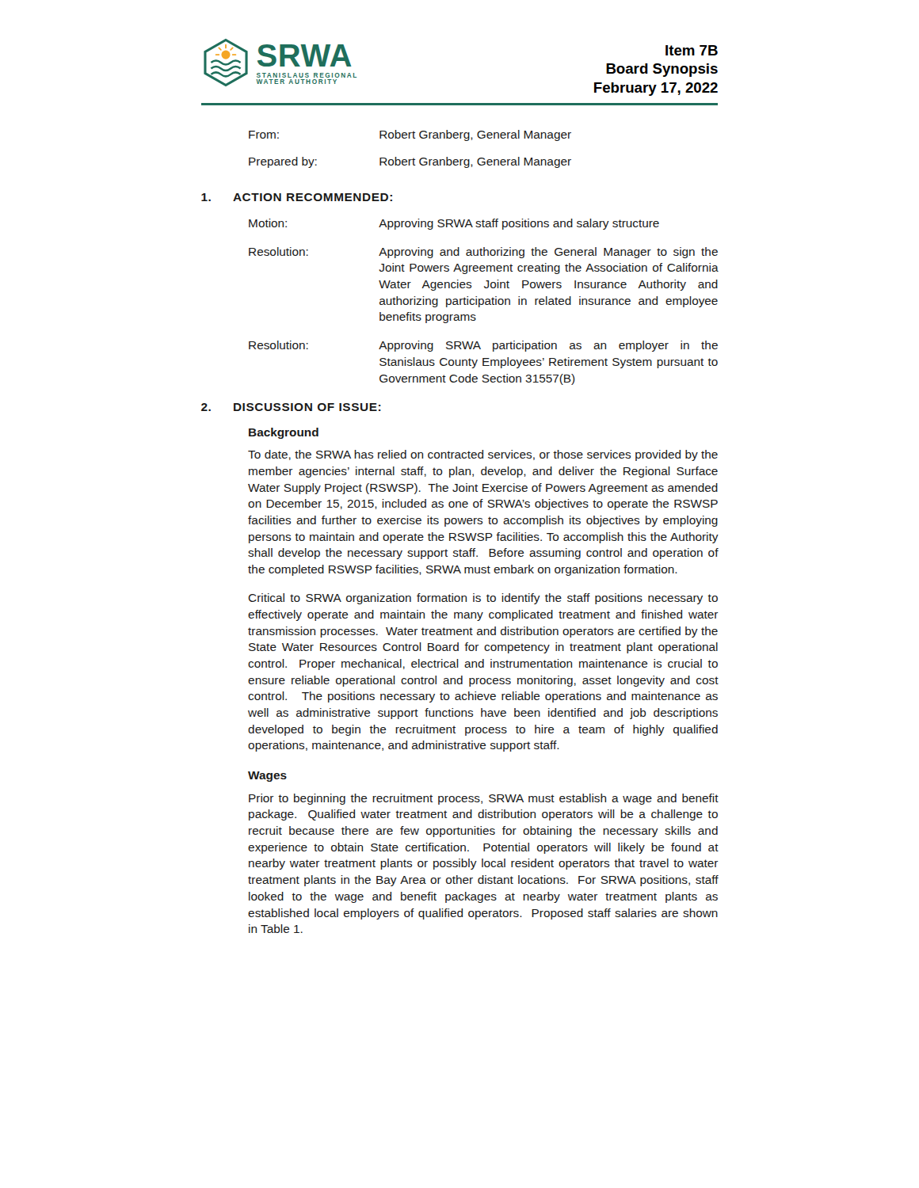SRWA
STANISLAUS REGIONAL
WATER AUTHORITY
Item 7B
Board Synopsis
February 17, 2022
From:
Robert Granberg, General Manager
Prepared by:
Robert Granberg, General Manager
1.
ACTION RECOMMENDED:
Motion:
Approving SRWA staff positions and salary structure
Resolution:
Approving and authorizing the General Manager to sign the Joint Powers Agreement creating the Association of California Water Agencies Joint Powers Insurance Authority and authorizing participation in related insurance and employee benefits programs
Resolution:
Approving SRWA participation as an employer in the Stanislaus County Employees’ Retirement System pursuant to Government Code Section 31557(B)
2.
DISCUSSION OF ISSUE:
Background
To date, the SRWA has relied on contracted services, or those services provided by the member agencies’ internal staff, to plan, develop, and deliver the Regional Surface Water Supply Project (RSWSP). The Joint Exercise of Powers Agreement as amended on December 15, 2015, included as one of SRWA’s objectives to operate the RSWSP facilities and further to exercise its powers to accomplish its objectives by employing persons to maintain and operate the RSWSP facilities. To accomplish this the Authority shall develop the necessary support staff. Before assuming control and operation of the completed RSWSP facilities, SRWA must embark on organization formation.
Critical to SRWA organization formation is to identify the staff positions necessary to effectively operate and maintain the many complicated treatment and finished water transmission processes. Water treatment and distribution operators are certified by the State Water Resources Control Board for competency in treatment plant operational control. Proper mechanical, electrical and instrumentation maintenance is crucial to ensure reliable operational control and process monitoring, asset longevity and cost control. The positions necessary to achieve reliable operations and maintenance as well as administrative support functions have been identified and job descriptions developed to begin the recruitment process to hire a team of highly qualified operations, maintenance, and administrative support staff.
Wages
Prior to beginning the recruitment process, SRWA must establish a wage and benefit package. Qualified water treatment and distribution operators will be a challenge to recruit because there are few opportunities for obtaining the necessary skills and experience to obtain State certification. Potential operators will likely be found at nearby water treatment plants or possibly local resident operators that travel to water treatment plants in the Bay Area or other distant locations. For SRWA positions, staff looked to the wage and benefit packages at nearby water treatment plants as established local employers of qualified operators. Proposed staff salaries are shown in Table 1.